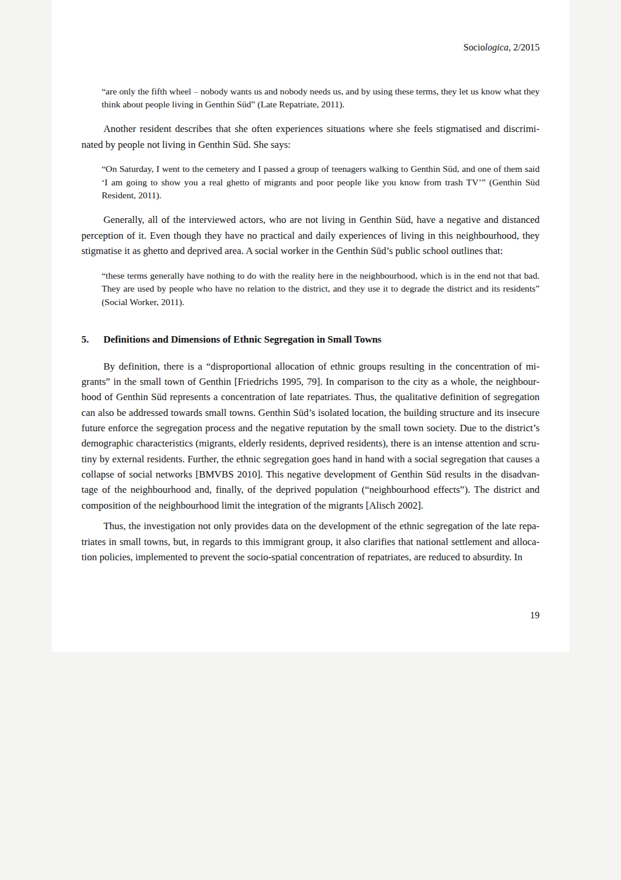Socio logica, 2/2015
“are only the fifth wheel – nobody wants us and nobody needs us, and by using these terms, they let us know what they think about people living in Genthin Süd” (Late Repatriate, 2011).
Another resident describes that she often experiences situations where she feels stigmatised and discriminated by people not living in Genthin Süd. She says:
“On Saturday, I went to the cemetery and I passed a group of teenagers walking to Genthin Süd, and one of them said ‘I am going to show you a real ghetto of migrants and poor people like you know from trash TV’” (Genthin Süd Resident, 2011).
Generally, all of the interviewed actors, who are not living in Genthin Süd, have a negative and distanced perception of it. Even though they have no practical and daily experiences of living in this neighbourhood, they stigmatise it as ghetto and deprived area. A social worker in the Genthin Süd’s public school outlines that:
“these terms generally have nothing to do with the reality here in the neighbourhood, which is in the end not that bad. They are used by people who have no relation to the district, and they use it to degrade the district and its residents” (Social Worker, 2011).
5. Definitions and Dimensions of Ethnic Segregation in Small Towns
By definition, there is a “disproportional allocation of ethnic groups resulting in the concentration of migrants” in the small town of Genthin [Friedrichs 1995, 79]. In comparison to the city as a whole, the neighbourhood of Genthin Süd represents a concentration of late repatriates. Thus, the qualitative definition of segregation can also be addressed towards small towns. Genthin Süd’s isolated location, the building structure and its insecure future enforce the segregation process and the negative reputation by the small town society. Due to the district’s demographic characteristics (migrants, elderly residents, deprived residents), there is an intense attention and scrutiny by external residents. Further, the ethnic segregation goes hand in hand with a social segregation that causes a collapse of social networks [BMVBS 2010]. This negative development of Genthin Süd results in the disadvantage of the neighbourhood and, finally, of the deprived population (“neighbourhood effects”). The district and composition of the neighbourhood limit the integration of the migrants [Alisch 2002].
Thus, the investigation not only provides data on the development of the ethnic segregation of the late repatriates in small towns, but, in regards to this immigrant group, it also clarifies that national settlement and allocation policies, implemented to prevent the socio-spatial concentration of repatriates, are reduced to absurdity. In
19